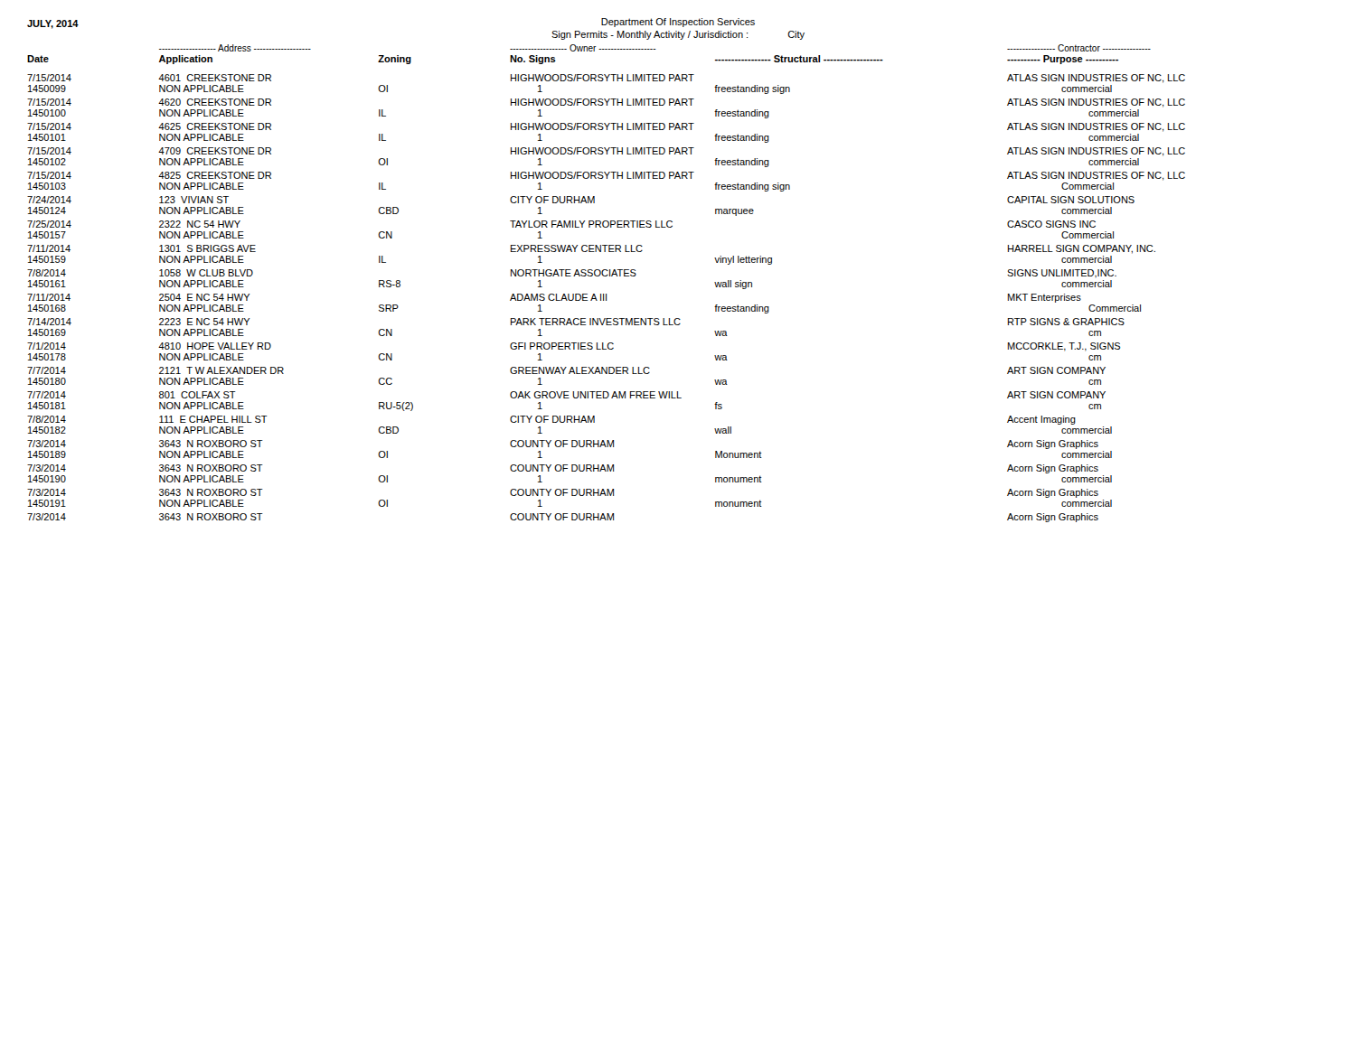JULY, 2014
Department Of Inspection Services
Sign Permits - Monthly Activity / Jurisdiction : City
| | ------------------- Address ------------------- | ------------------- Owner ------------------- | ---------------- Contractor ---------------- |
| --- | --- | --- | --- |
| Date | Application | Zoning | No. Signs | ----------------- Structural ------------------ | ---------- Purpose ---------- |
| 7/15/2014 | 4601 CREEKSTONE DR | HIGHWOODS/FORSYTH LIMITED PART | ATLAS SIGN INDUSTRIES OF NC, LLC |
| 1450099 | NON APPLICABLE | OI | 1 | freestanding sign | commercial |
| 7/15/2014 | 4620 CREEKSTONE DR | HIGHWOODS/FORSYTH LIMITED PART | ATLAS SIGN INDUSTRIES OF NC, LLC |
| 1450100 | NON APPLICABLE | IL | 1 | freestanding | commercial |
| 7/15/2014 | 4625 CREEKSTONE DR | HIGHWOODS/FORSYTH LIMITED PART | ATLAS SIGN INDUSTRIES OF NC, LLC |
| 1450101 | NON APPLICABLE | IL | 1 | freestanding | commercial |
| 7/15/2014 | 4709 CREEKSTONE DR | HIGHWOODS/FORSYTH LIMITED PART | ATLAS SIGN INDUSTRIES OF NC, LLC |
| 1450102 | NON APPLICABLE | OI | 1 | freestanding | commercial |
| 7/15/2014 | 4825 CREEKSTONE DR | HIGHWOODS/FORSYTH LIMITED PART | ATLAS SIGN INDUSTRIES OF NC, LLC |
| 1450103 | NON APPLICABLE | IL | 1 | freestanding sign | Commercial |
| 7/24/2014 | 123 VIVIAN ST | CITY OF DURHAM | CAPITAL SIGN SOLUTIONS |
| 1450124 | NON APPLICABLE | CBD | 1 | marquee | commercial |
| 7/25/2014 | 2322 NC 54 HWY | TAYLOR FAMILY PROPERTIES LLC | CASCO SIGNS INC |
| 1450157 | NON APPLICABLE | CN | 1 | | Commercial |
| 7/11/2014 | 1301 S BRIGGS AVE | EXPRESSWAY CENTER LLC | HARRELL SIGN COMPANY, INC. |
| 1450159 | NON APPLICABLE | IL | 1 | vinyl lettering | commercial |
| 7/8/2014 | 1058 W CLUB BLVD | NORTHGATE ASSOCIATES | SIGNS UNLIMITED,INC. |
| 1450161 | NON APPLICABLE | RS-8 | 1 | wall sign | commercial |
| 7/11/2014 | 2504 E NC 54 HWY | ADAMS CLAUDE A III | MKT Enterprises |
| 1450168 | NON APPLICABLE | SRP | 1 | freestanding | Commercial |
| 7/14/2014 | 2223 E NC 54 HWY | PARK TERRACE INVESTMENTS LLC | RTP SIGNS & GRAPHICS |
| 1450169 | NON APPLICABLE | CN | 1 | wa | cm |
| 7/1/2014 | 4810 HOPE VALLEY RD | GFI PROPERTIES LLC | MCCORKLE, T.J., SIGNS |
| 1450178 | NON APPLICABLE | CN | 1 | wa | cm |
| 7/7/2014 | 2121 T W ALEXANDER DR | GREENWAY ALEXANDER LLC | ART SIGN COMPANY |
| 1450180 | NON APPLICABLE | CC | 1 | wa | cm |
| 7/7/2014 | 801 COLFAX ST | OAK GROVE UNITED AM FREE WILL | ART SIGN COMPANY |
| 1450181 | NON APPLICABLE | RU-5(2) | 1 | fs | cm |
| 7/8/2014 | 111 E CHAPEL HILL ST | CITY OF DURHAM | Accent Imaging |
| 1450182 | NON APPLICABLE | CBD | 1 | wall | commercial |
| 7/3/2014 | 3643 N ROXBORO ST | COUNTY OF DURHAM | Acorn Sign Graphics |
| 1450189 | NON APPLICABLE | OI | 1 | Monument | commercial |
| 7/3/2014 | 3643 N ROXBORO ST | COUNTY OF DURHAM | Acorn Sign Graphics |
| 1450190 | NON APPLICABLE | OI | 1 | monument | commercial |
| 7/3/2014 | 3643 N ROXBORO ST | COUNTY OF DURHAM | Acorn Sign Graphics |
| 1450191 | NON APPLICABLE | OI | 1 | monument | commercial |
| 7/3/2014 | 3643 N ROXBORO ST | COUNTY OF DURHAM | Acorn Sign Graphics |